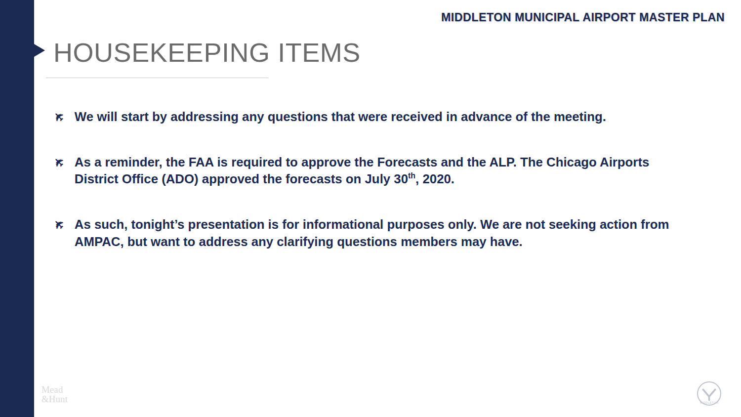MIDDLETON MUNICIPAL AIRPORT MASTER PLAN
HOUSEKEEPING ITEMS
We will start by addressing any questions that were received in advance of the meeting.
As a reminder, the FAA is required to approve the Forecasts and the ALP. The Chicago Airports District Office (ADO) approved the forecasts on July 30th, 2020.
As such, tonight’s presentation is for informational purposes only. We are not seeking action from AMPAC, but want to address any clarifying questions members may have.
Mead
&Hunt
MIDDLETON